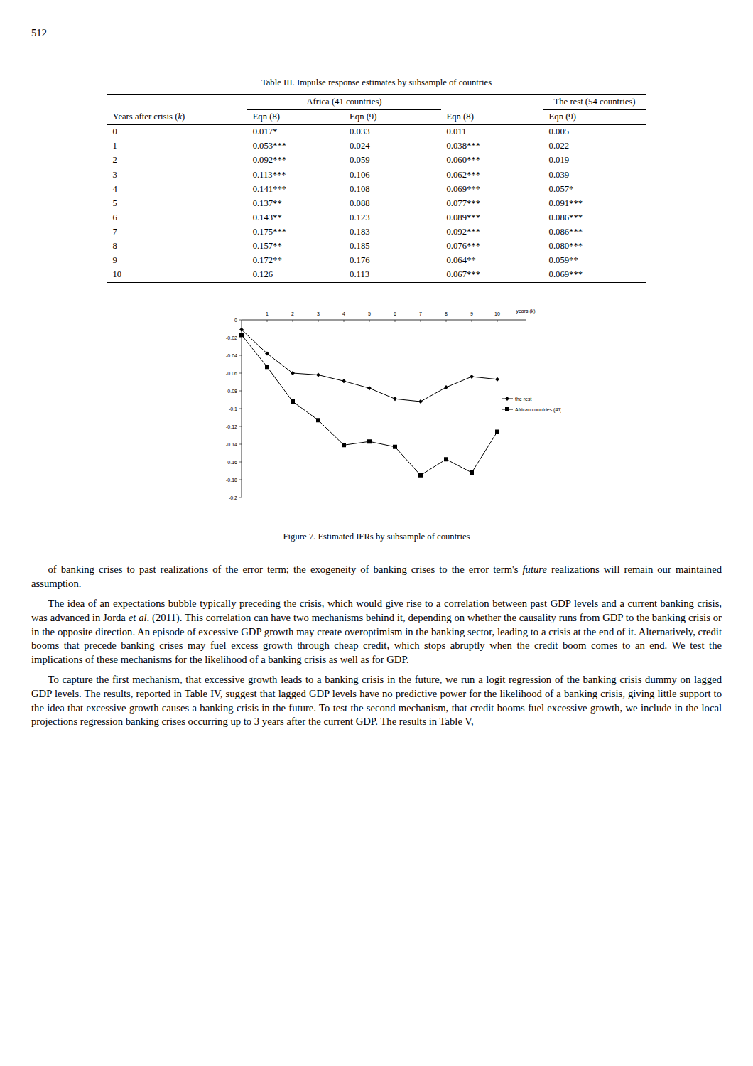512
Table III. Impulse response estimates by subsample of countries
| | Africa (41 countries) | | The rest (54 countries) |
| Years after crisis ( k ) | Eqn (8) | Eqn (9) | Eqn (8) | Eqn (9) |
| 0 | 0.017* | 0.033 | 0.011 | 0.005 |
| 1 | 0.053*** | 0.024 | 0.038*** | 0.022 |
| 2 | 0.092*** | 0.059 | 0.060*** | 0.019 |
| 3 | 0.113*** | 0.106 | 0.062*** | 0.039 |
| 4 | 0.141*** | 0.108 | 0.069*** | 0.057* |
| 5 | 0.137** | 0.088 | 0.077*** | 0.091*** |
| 6 | 0.143** | 0.123 | 0.089*** | 0.086*** |
| 7 | 0.175*** | 0.183 | 0.092*** | 0.086*** |
| 8 | 0.157** | 0.185 | 0.076*** | 0.080*** |
| 9 | 0.172** | 0.176 | 0.064** | 0.059** |
| 10 | 0.126 | 0.113 | 0.067*** | 0.069*** |
0 -0.02 -0.04 -0.06 -0.08 -0.1 -0.12 -0.14 -0.16 -0.18 -0.2 1 2 3 4 5 6 7 8 9 10 years (k) the rest African countries (41)
Figure 7. Estimated IFRs by subsample of countries
of banking crises to past realizations of the error term; the exogeneity of banking crises to the error term's future realizations will remain our maintained assumption.
The idea of an expectations bubble typically preceding the crisis, which would give rise to a correlation between past GDP levels and a current banking crisis, was advanced in Jorda et al. (2011). This correlation can have two mechanisms behind it, depending on whether the causality runs from GDP to the banking crisis or in the opposite direction. An episode of excessive GDP growth may create overoptimism in the banking sector, leading to a crisis at the end of it. Alternatively, credit booms that precede banking crises may fuel excess growth through cheap credit, which stops abruptly when the credit boom comes to an end. We test the implications of these mechanisms for the likelihood of a banking crisis as well as for GDP.
To capture the first mechanism, that excessive growth leads to a banking crisis in the future, we run a logit regression of the banking crisis dummy on lagged GDP levels. The results, reported in Table IV, suggest that lagged GDP levels have no predictive power for the likelihood of a banking crisis, giving little support to the idea that excessive growth causes a banking crisis in the future. To test the second mechanism, that credit booms fuel excessive growth, we include in the local projections regression banking crises occurring up to 3 years after the current GDP. The results in Table V,